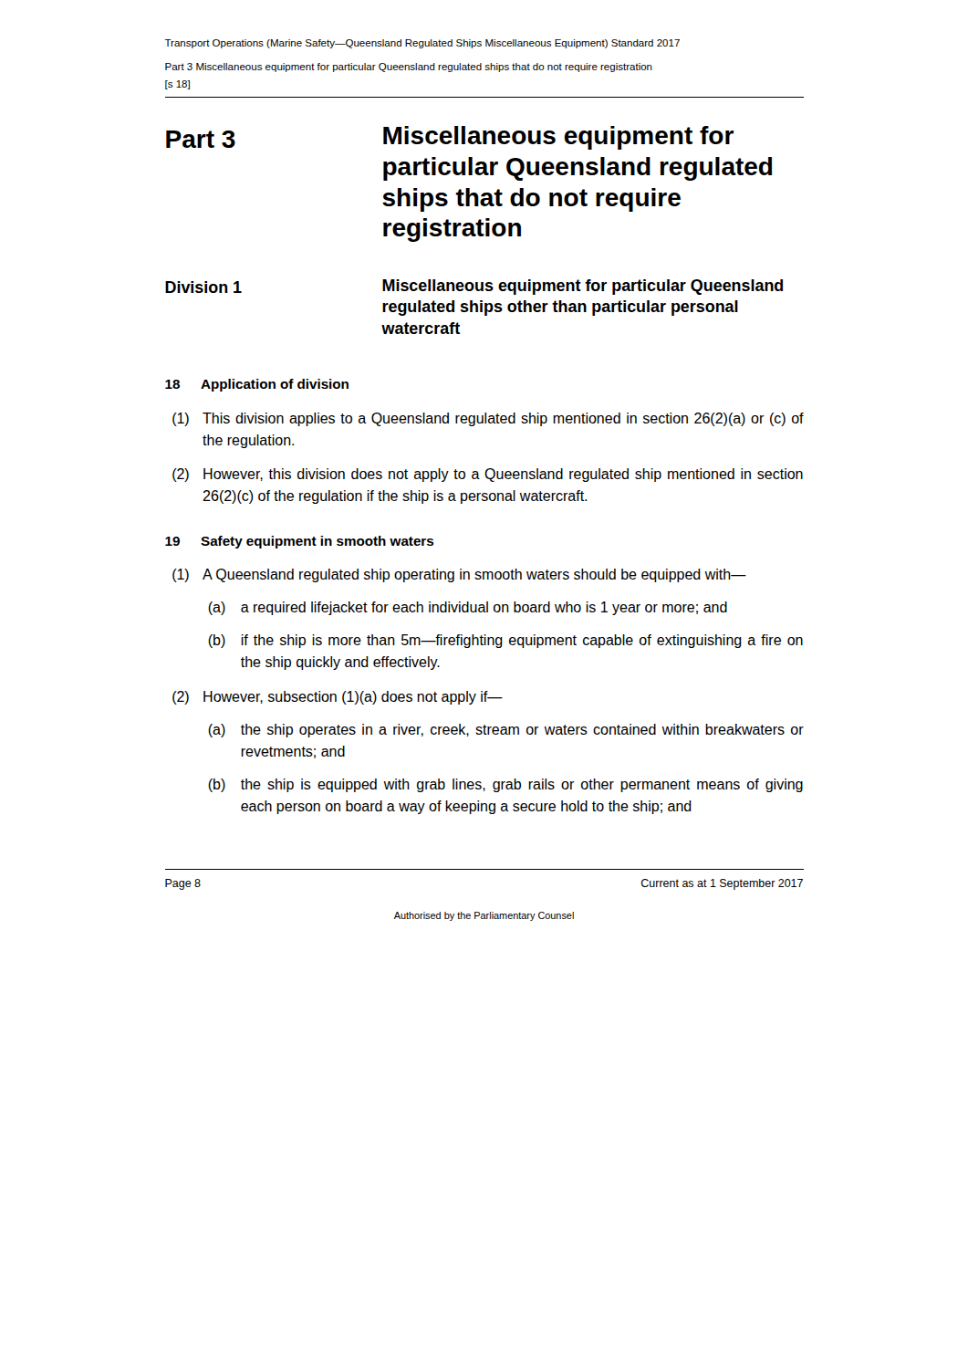Transport Operations (Marine Safety—Queensland Regulated Ships Miscellaneous Equipment) Standard 2017
Part 3 Miscellaneous equipment for particular Queensland regulated ships that do not require registration
[s 18]
Part 3
Miscellaneous equipment for particular Queensland regulated ships that do not require registration
Division 1
Miscellaneous equipment for particular Queensland regulated ships other than particular personal watercraft
18 Application of division
(1)
This division applies to a Queensland regulated ship mentioned in section 26(2)(a) or (c) of the regulation.
(2)
However, this division does not apply to a Queensland regulated ship mentioned in section 26(2)(c) of the regulation if the ship is a personal watercraft.
19 Safety equipment in smooth waters
(1)
A Queensland regulated ship operating in smooth waters should be equipped with—
(a)
a required lifejacket for each individual on board who is 1 year or more; and
(b)
if the ship is more than 5m—firefighting equipment capable of extinguishing a fire on the ship quickly and effectively.
(2)
However, subsection (1)(a) does not apply if—
(a)
the ship operates in a river, creek, stream or waters contained within breakwaters or revetments; and
(b)
the ship is equipped with grab lines, grab rails or other permanent means of giving each person on board a way of keeping a secure hold to the ship; and
Page 8 Current as at 1 September 2017
Authorised by the Parliamentary Counsel